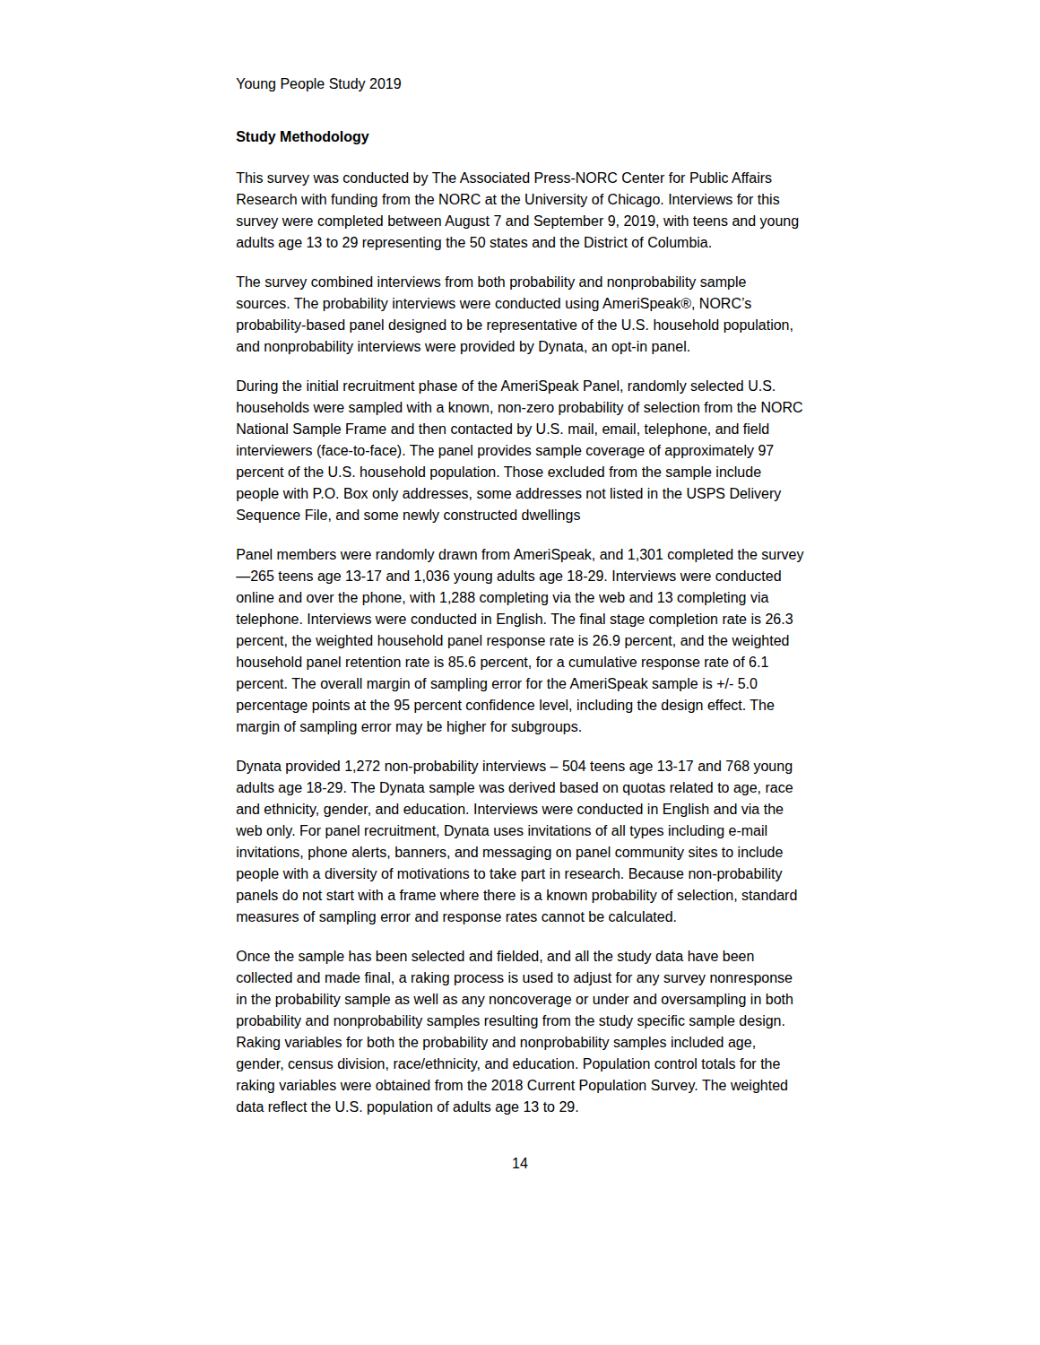Young People Study 2019
Study Methodology
This survey was conducted by The Associated Press-NORC Center for Public Affairs Research with funding from the NORC at the University of Chicago. Interviews for this survey were completed between August 7 and September 9, 2019, with teens and young adults age 13 to 29 representing the 50 states and the District of Columbia.
The survey combined interviews from both probability and nonprobability sample sources. The probability interviews were conducted using AmeriSpeak®, NORC’s probability-based panel designed to be representative of the U.S. household population, and nonprobability interviews were provided by Dynata, an opt-in panel.
During the initial recruitment phase of the AmeriSpeak Panel, randomly selected U.S. households were sampled with a known, non-zero probability of selection from the NORC National Sample Frame and then contacted by U.S. mail, email, telephone, and field interviewers (face-to-face). The panel provides sample coverage of approximately 97 percent of the U.S. household population. Those excluded from the sample include people with P.O. Box only addresses, some addresses not listed in the USPS Delivery Sequence File, and some newly constructed dwellings
Panel members were randomly drawn from AmeriSpeak, and 1,301 completed the survey—265 teens age 13-17 and 1,036 young adults age 18-29. Interviews were conducted online and over the phone, with 1,288 completing via the web and 13 completing via telephone. Interviews were conducted in English. The final stage completion rate is 26.3 percent, the weighted household panel response rate is 26.9 percent, and the weighted household panel retention rate is 85.6 percent, for a cumulative response rate of 6.1 percent. The overall margin of sampling error for the AmeriSpeak sample is +/- 5.0 percentage points at the 95 percent confidence level, including the design effect. The margin of sampling error may be higher for subgroups.
Dynata provided 1,272 non-probability interviews – 504 teens age 13-17 and 768 young adults age 18-29. The Dynata sample was derived based on quotas related to age, race and ethnicity, gender, and education. Interviews were conducted in English and via the web only. For panel recruitment, Dynata uses invitations of all types including e-mail invitations, phone alerts, banners, and messaging on panel community sites to include people with a diversity of motivations to take part in research. Because non-probability panels do not start with a frame where there is a known probability of selection, standard measures of sampling error and response rates cannot be calculated.
Once the sample has been selected and fielded, and all the study data have been collected and made final, a raking process is used to adjust for any survey nonresponse in the probability sample as well as any noncoverage or under and oversampling in both probability and nonprobability samples resulting from the study specific sample design. Raking variables for both the probability and nonprobability samples included age, gender, census division, race/ethnicity, and education. Population control totals for the raking variables were obtained from the 2018 Current Population Survey. The weighted data reflect the U.S. population of adults age 13 to 29.
14